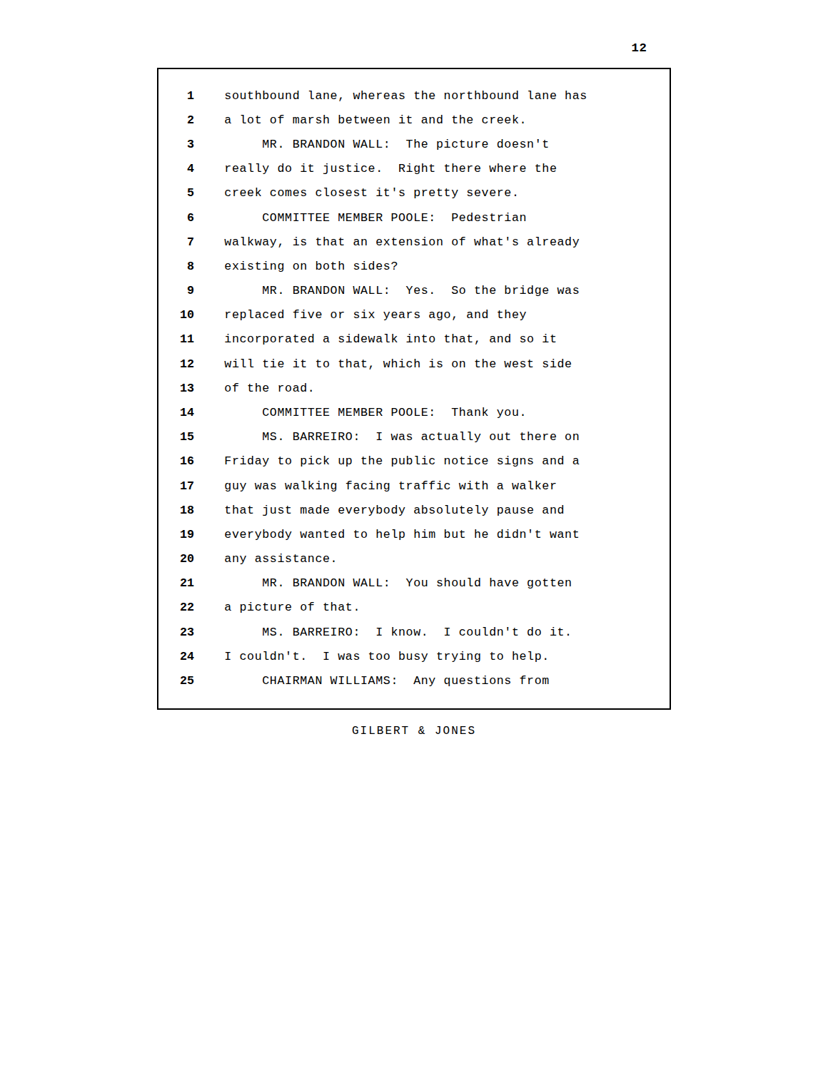12
| 1 | southbound lane, whereas the northbound lane has |
| 2 | a lot of marsh between it and the creek. |
| 3 | MR. BRANDON WALL: The picture doesn't |
| 4 | really do it justice. Right there where the |
| 5 | creek comes closest it's pretty severe. |
| 6 | COMMITTEE MEMBER POOLE: Pedestrian |
| 7 | walkway, is that an extension of what's already |
| 8 | existing on both sides? |
| 9 | MR. BRANDON WALL: Yes. So the bridge was |
| 10 | replaced five or six years ago, and they |
| 11 | incorporated a sidewalk into that, and so it |
| 12 | will tie it to that, which is on the west side |
| 13 | of the road. |
| 14 | COMMITTEE MEMBER POOLE: Thank you. |
| 15 | MS. BARREIRO: I was actually out there on |
| 16 | Friday to pick up the public notice signs and a |
| 17 | guy was walking facing traffic with a walker |
| 18 | that just made everybody absolutely pause and |
| 19 | everybody wanted to help him but he didn't want |
| 20 | any assistance. |
| 21 | MR. BRANDON WALL: You should have gotten |
| 22 | a picture of that. |
| 23 | MS. BARREIRO: I know. I couldn't do it. |
| 24 | I couldn't. I was too busy trying to help. |
| 25 | CHAIRMAN WILLIAMS: Any questions from |
GILBERT & JONES